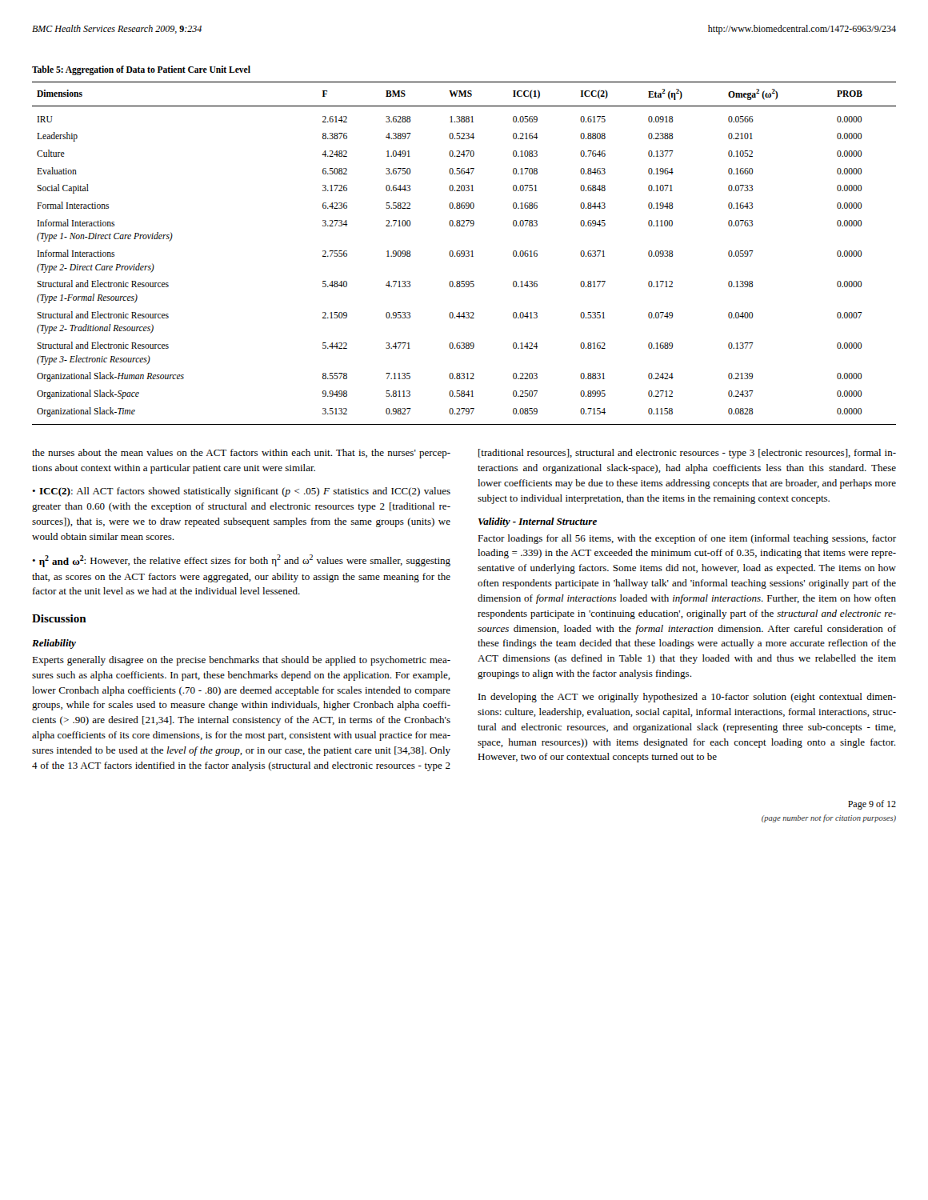BMC Health Services Research 2009, 9:234
http://www.biomedcentral.com/1472-6963/9/234
Table 5: Aggregation of Data to Patient Care Unit Level
| Dimensions | F | BMS | WMS | ICC(1) | ICC(2) | Eta 2 (η 2 ) | Omega 2 (ω 2 ) | PROB |
| --- | --- | --- | --- | --- | --- | --- | --- | --- |
| IRU | 2.6142 | 3.6288 | 1.3881 | 0.0569 | 0.6175 | 0.0918 | 0.0566 | 0.0000 |
| Leadership | 8.3876 | 4.3897 | 0.5234 | 0.2164 | 0.8808 | 0.2388 | 0.2101 | 0.0000 |
| Culture | 4.2482 | 1.0491 | 0.2470 | 0.1083 | 0.7646 | 0.1377 | 0.1052 | 0.0000 |
| Evaluation | 6.5082 | 3.6750 | 0.5647 | 0.1708 | 0.8463 | 0.1964 | 0.1660 | 0.0000 |
| Social Capital | 3.1726 | 0.6443 | 0.2031 | 0.0751 | 0.6848 | 0.1071 | 0.0733 | 0.0000 |
| Formal Interactions | 6.4236 | 5.5822 | 0.8690 | 0.1686 | 0.8443 | 0.1948 | 0.1643 | 0.0000 |
| Informal Interactions (Type 1- Non-Direct Care Providers) | 3.2734 | 2.7100 | 0.8279 | 0.0783 | 0.6945 | 0.1100 | 0.0763 | 0.0000 |
| Informal Interactions (Type 2- Direct Care Providers) | 2.7556 | 1.9098 | 0.6931 | 0.0616 | 0.6371 | 0.0938 | 0.0597 | 0.0000 |
| Structural and Electronic Resources (Type 1-Formal Resources) | 5.4840 | 4.7133 | 0.8595 | 0.1436 | 0.8177 | 0.1712 | 0.1398 | 0.0000 |
| Structural and Electronic Resources (Type 2- Traditional Resources) | 2.1509 | 0.9533 | 0.4432 | 0.0413 | 0.5351 | 0.0749 | 0.0400 | 0.0007 |
| Structural and Electronic Resources (Type 3- Electronic Resources) | 5.4422 | 3.4771 | 0.6389 | 0.1424 | 0.8162 | 0.1689 | 0.1377 | 0.0000 |
| Organizational Slack- Human Resources | 8.5578 | 7.1135 | 0.8312 | 0.2203 | 0.8831 | 0.2424 | 0.2139 | 0.0000 |
| Organizational Slack- Space | 9.9498 | 5.8113 | 0.5841 | 0.2507 | 0.8995 | 0.2712 | 0.2437 | 0.0000 |
| Organizational Slack- Time | 3.5132 | 0.9827 | 0.2797 | 0.0859 | 0.7154 | 0.1158 | 0.0828 | 0.0000 |
the nurses about the mean values on the ACT factors within each unit. That is, the nurses' perceptions about context within a particular patient care unit were similar.
• ICC(2): All ACT factors showed statistically significant (p < .05) F statistics and ICC(2) values greater than 0.60 (with the exception of structural and electronic resources type 2 [traditional resources]), that is, were we to draw repeated subsequent samples from the same groups (units) we would obtain similar mean scores.
• η2 and ω2: However, the relative effect sizes for both η2 and ω2 values were smaller, suggesting that, as scores on the ACT factors were aggregated, our ability to assign the same meaning for the factor at the unit level as we had at the individual level lessened.
Discussion
Reliability
Experts generally disagree on the precise benchmarks that should be applied to psychometric measures such as alpha coefficients. In part, these benchmarks depend on the application. For example, lower Cronbach alpha coefficients (.70 - .80) are deemed acceptable for scales intended to compare groups, while for scales used to measure change within individuals, higher Cronbach alpha coefficients (> .90) are desired [21,34]. The internal consistency of the ACT, in terms of the Cronbach's alpha coefficients of its core dimensions, is for the most part, consistent with usual practice for measures intended to be used at the level of the group, or in our case, the patient care unit [34,38]. Only 4 of the 13 ACT factors identified in the factor analysis (structural and electronic resources - type 2 [traditional resources], structural and electronic resources - type 3 [electronic resources], formal interactions and organizational slack-space), had alpha coefficients less than this standard. These lower coefficients may be due to these items addressing concepts that are broader, and perhaps more subject to individual interpretation, than the items in the remaining context concepts.
Validity - Internal Structure
Factor loadings for all 56 items, with the exception of one item (informal teaching sessions, factor loading = .339) in the ACT exceeded the minimum cut-off of 0.35, indicating that items were representative of underlying factors. Some items did not, however, load as expected. The items on how often respondents participate in 'hallway talk' and 'informal teaching sessions' originally part of the dimension of formal interactions loaded with informal interactions. Further, the item on how often respondents participate in 'continuing education', originally part of the structural and electronic resources dimension, loaded with the formal interaction dimension. After careful consideration of these findings the team decided that these loadings were actually a more accurate reflection of the ACT dimensions (as defined in Table 1) that they loaded with and thus we relabelled the item groupings to align with the factor analysis findings.
In developing the ACT we originally hypothesized a 10-factor solution (eight contextual dimensions: culture, leadership, evaluation, social capital, informal interactions, formal interactions, structural and electronic resources, and organizational slack (representing three sub-concepts - time, space, human resources)) with items designated for each concept loading onto a single factor. However, two of our contextual concepts turned out to be
Page 9 of 12
(page number not for citation purposes)